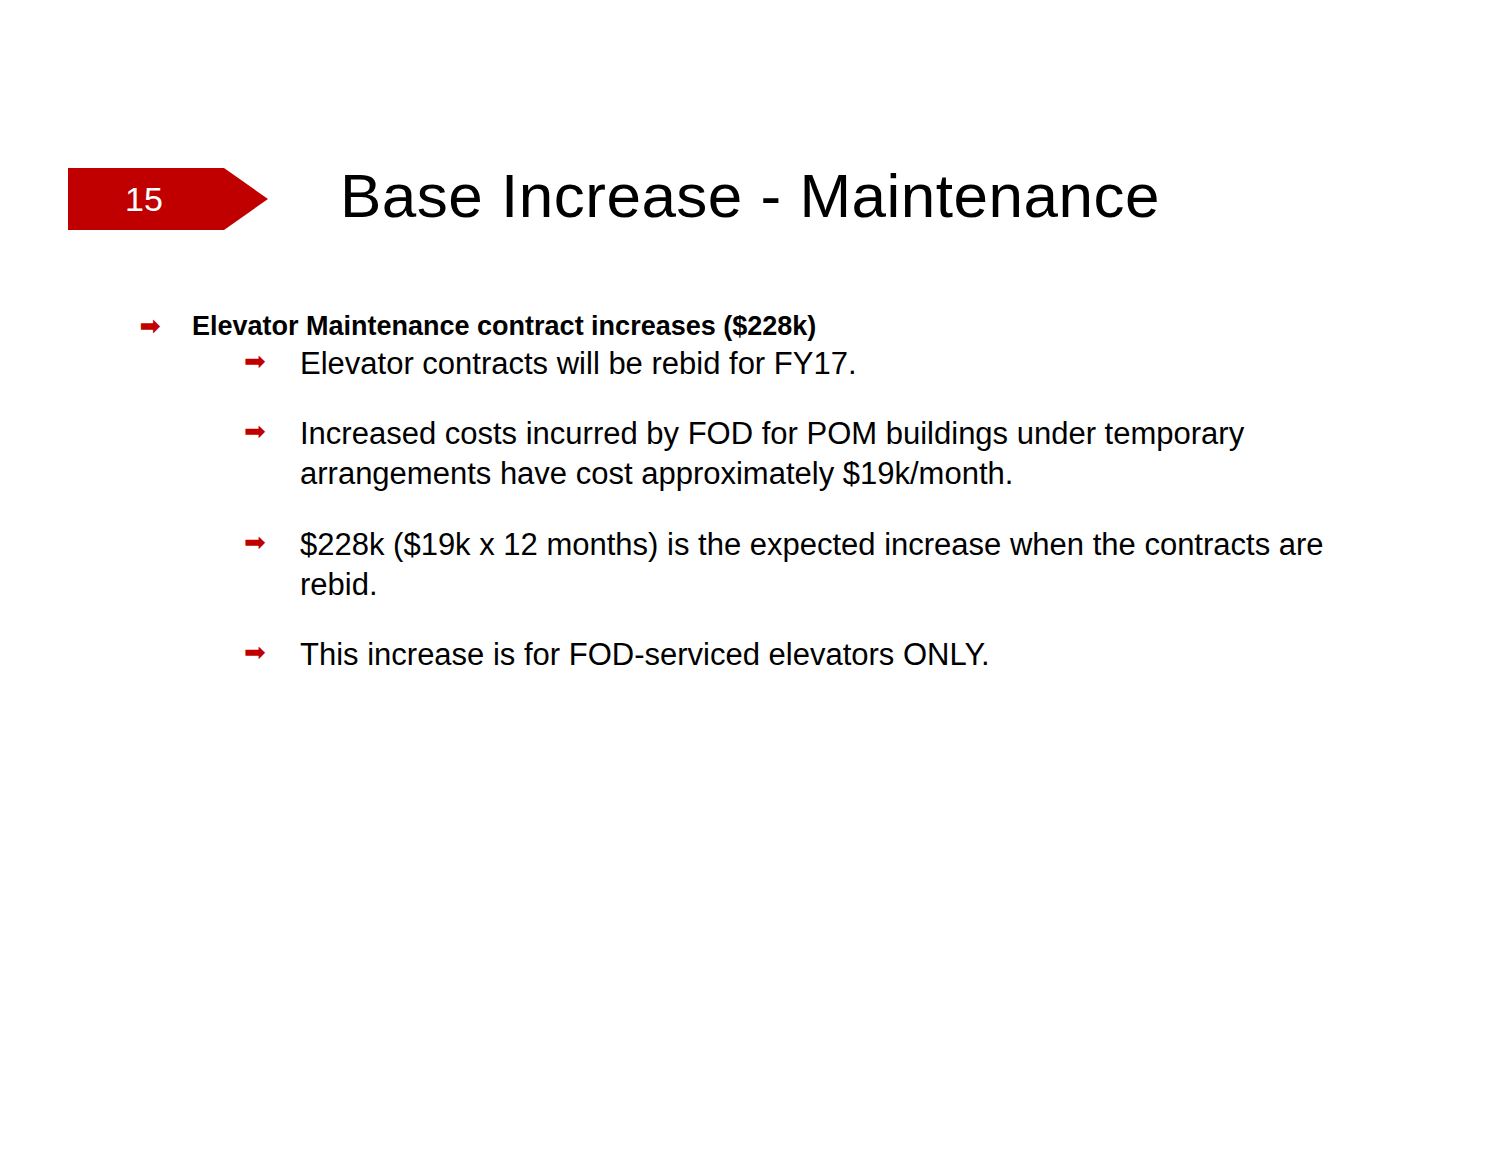15
Base Increase - Maintenance
Elevator Maintenance contract increases ($228k)
Elevator contracts will be rebid for FY17.
Increased costs incurred by FOD for POM buildings under temporary arrangements have cost approximately $19k/month.
$228k ($19k x 12 months) is the expected increase when the contracts are rebid.
This increase is for FOD-serviced elevators ONLY.